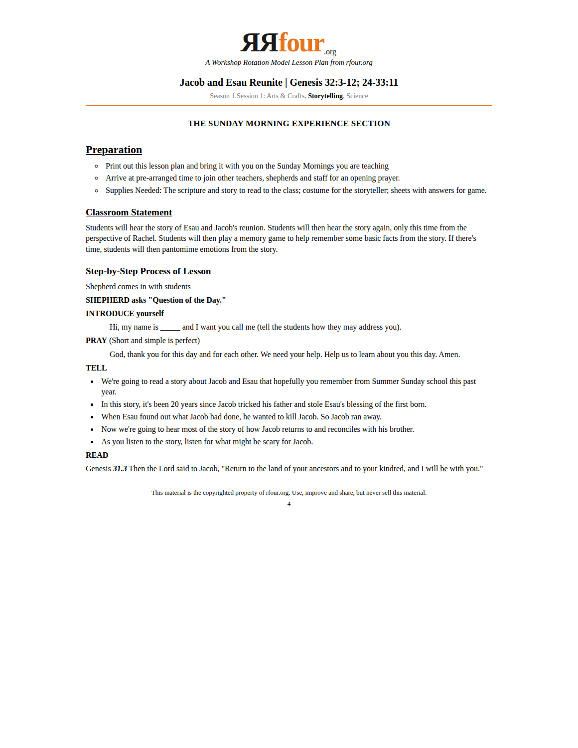RR four.org
A Workshop Rotation Model Lesson Plan from rfour.org
Jacob and Esau Reunite | Genesis 32:3-12; 24-33:11
Season 1.Session 1: Arts & Crafts, Storytelling, Science
THE SUNDAY MORNING EXPERIENCE SECTION
Preparation
Print out this lesson plan and bring it with you on the Sunday Mornings you are teaching
Arrive at pre-arranged time to join other teachers, shepherds and staff for an opening prayer.
Supplies Needed: The scripture and story to read to the class; costume for the storyteller; sheets with answers for game.
Classroom Statement
Students will hear the story of Esau and Jacob's reunion. Students will then hear the story again, only this time from the perspective of Rachel. Students will then play a memory game to help remember some basic facts from the story. If there's time, students will then pantomime emotions from the story.
Step-by-Step Process of Lesson
Shepherd comes in with students
SHEPHERD asks "Question of the Day."
INTRODUCE yourself
Hi, my name is _____ and I want you call me (tell the students how they may address you).
PRAY (Short and simple is perfect)
God, thank you for this day and for each other. We need your help. Help us to learn about you this day. Amen.
TELL
We're going to read a story about Jacob and Esau that hopefully you remember from Summer Sunday school this past year.
In this story, it's been 20 years since Jacob tricked his father and stole Esau's blessing of the first born.
When Esau found out what Jacob had done, he wanted to kill Jacob. So Jacob ran away.
Now we're going to hear most of the story of how Jacob returns to and reconciles with his brother.
As you listen to the story, listen for what might be scary for Jacob.
READ
Genesis 31.3 Then the Lord said to Jacob, "Return to the land of your ancestors and to your kindred, and I will be with you."
This material is the copyrighted property of rfour.org. Use, improve and share, but never sell this material.
4